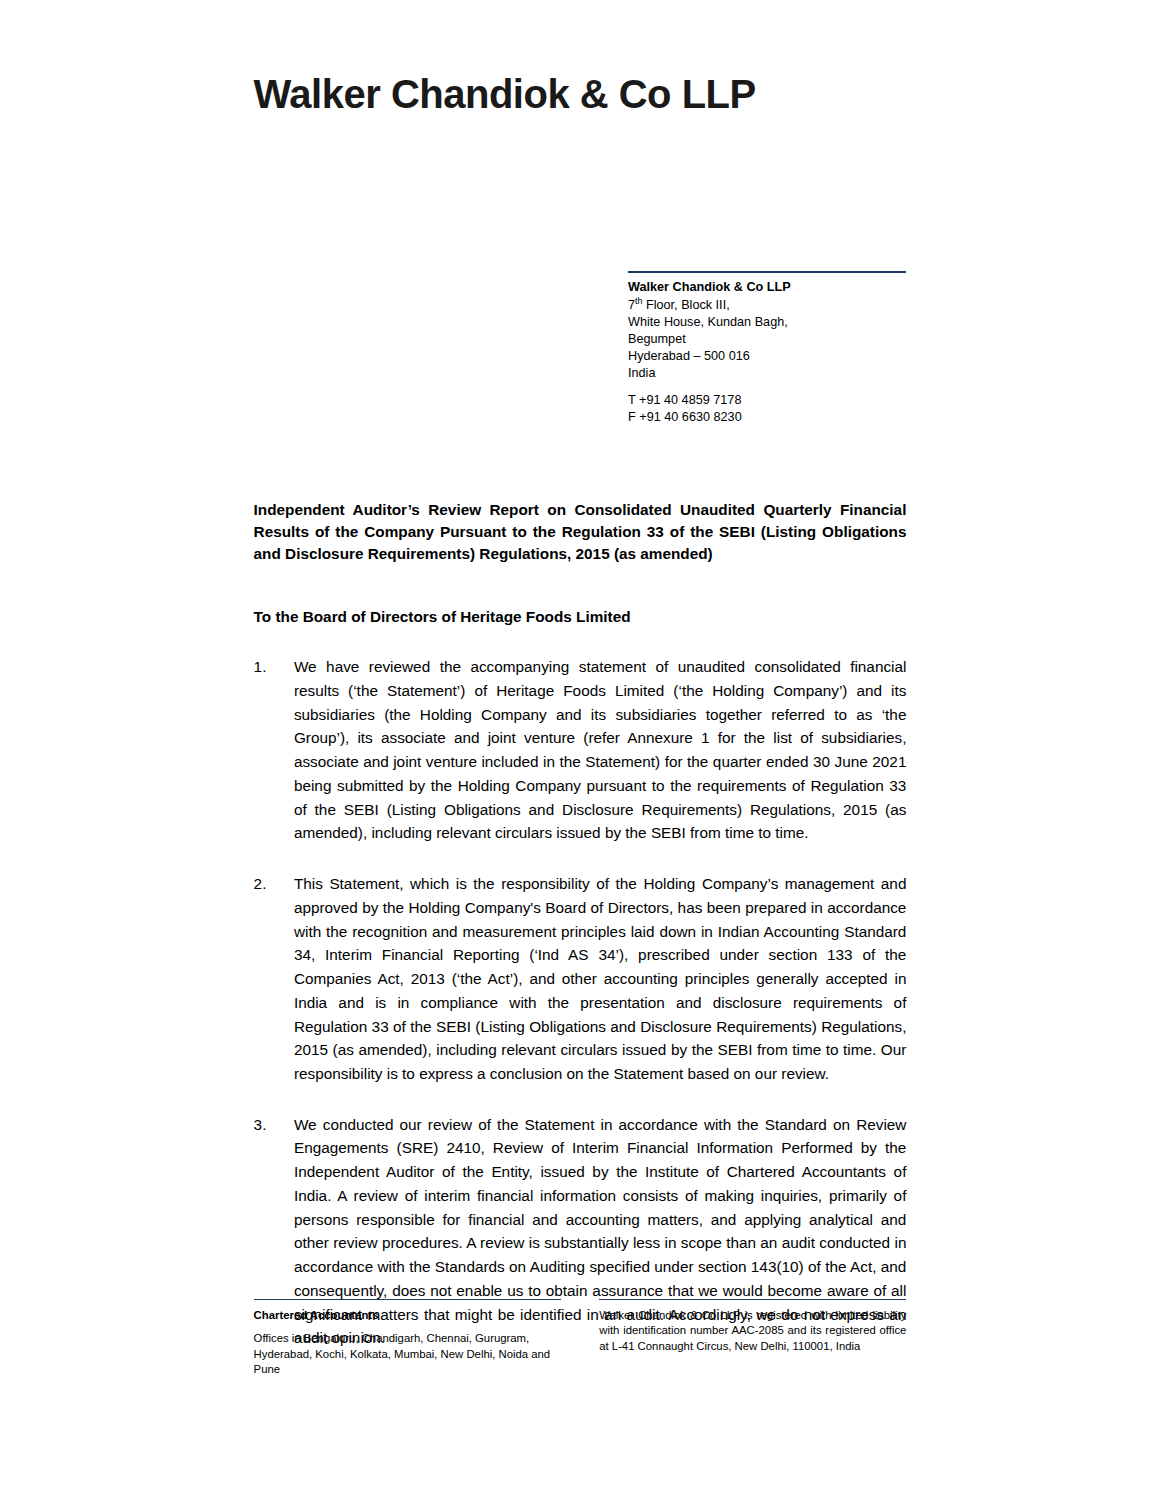Walker Chandiok & Co LLP
Walker Chandiok & Co LLP
7th Floor, Block III,
White House, Kundan Bagh,
Begumpet
Hyderabad – 500 016
India
T +91 40 4859 7178
F +91 40 6630 8230
Independent Auditor’s Review Report on Consolidated Unaudited Quarterly Financial Results of the Company Pursuant to the Regulation 33 of the SEBI (Listing Obligations and Disclosure Requirements) Regulations, 2015 (as amended)
To the Board of Directors of Heritage Foods Limited
We have reviewed the accompanying statement of unaudited consolidated financial results (‘the Statement’) of Heritage Foods Limited (‘the Holding Company’) and its subsidiaries (the Holding Company and its subsidiaries together referred to as ‘the Group’), its associate and joint venture (refer Annexure 1 for the list of subsidiaries, associate and joint venture included in the Statement) for the quarter ended 30 June 2021 being submitted by the Holding Company pursuant to the requirements of Regulation 33 of the SEBI (Listing Obligations and Disclosure Requirements) Regulations, 2015 (as amended), including relevant circulars issued by the SEBI from time to time.
This Statement, which is the responsibility of the Holding Company’s management and approved by the Holding Company's Board of Directors, has been prepared in accordance with the recognition and measurement principles laid down in Indian Accounting Standard 34, Interim Financial Reporting (‘Ind AS 34’), prescribed under section 133 of the Companies Act, 2013 (‘the Act’), and other accounting principles generally accepted in India and is in compliance with the presentation and disclosure requirements of Regulation 33 of the SEBI (Listing Obligations and Disclosure Requirements) Regulations, 2015 (as amended), including relevant circulars issued by the SEBI from time to time. Our responsibility is to express a conclusion on the Statement based on our review.
We conducted our review of the Statement in accordance with the Standard on Review Engagements (SRE) 2410, Review of Interim Financial Information Performed by the Independent Auditor of the Entity, issued by the Institute of Chartered Accountants of India. A review of interim financial information consists of making inquiries, primarily of persons responsible for financial and accounting matters, and applying analytical and other review procedures. A review is substantially less in scope than an audit conducted in accordance with the Standards on Auditing specified under section 143(10) of the Act, and consequently, does not enable us to obtain assurance that we would become aware of all significant matters that might be identified in an audit. Accordingly, we do not express an audit opinion.
Chartered Accountants
Offices in Bengaluru, Chandigarh, Chennai, Gurugram, Hyderabad, Kochi, Kolkata, Mumbai, New Delhi, Noida and Pune
Walker Chandiok & Co LLP is registered with limited liability with identification number AAC-2085 and its registered office at L-41 Connaught Circus, New Delhi, 110001, India